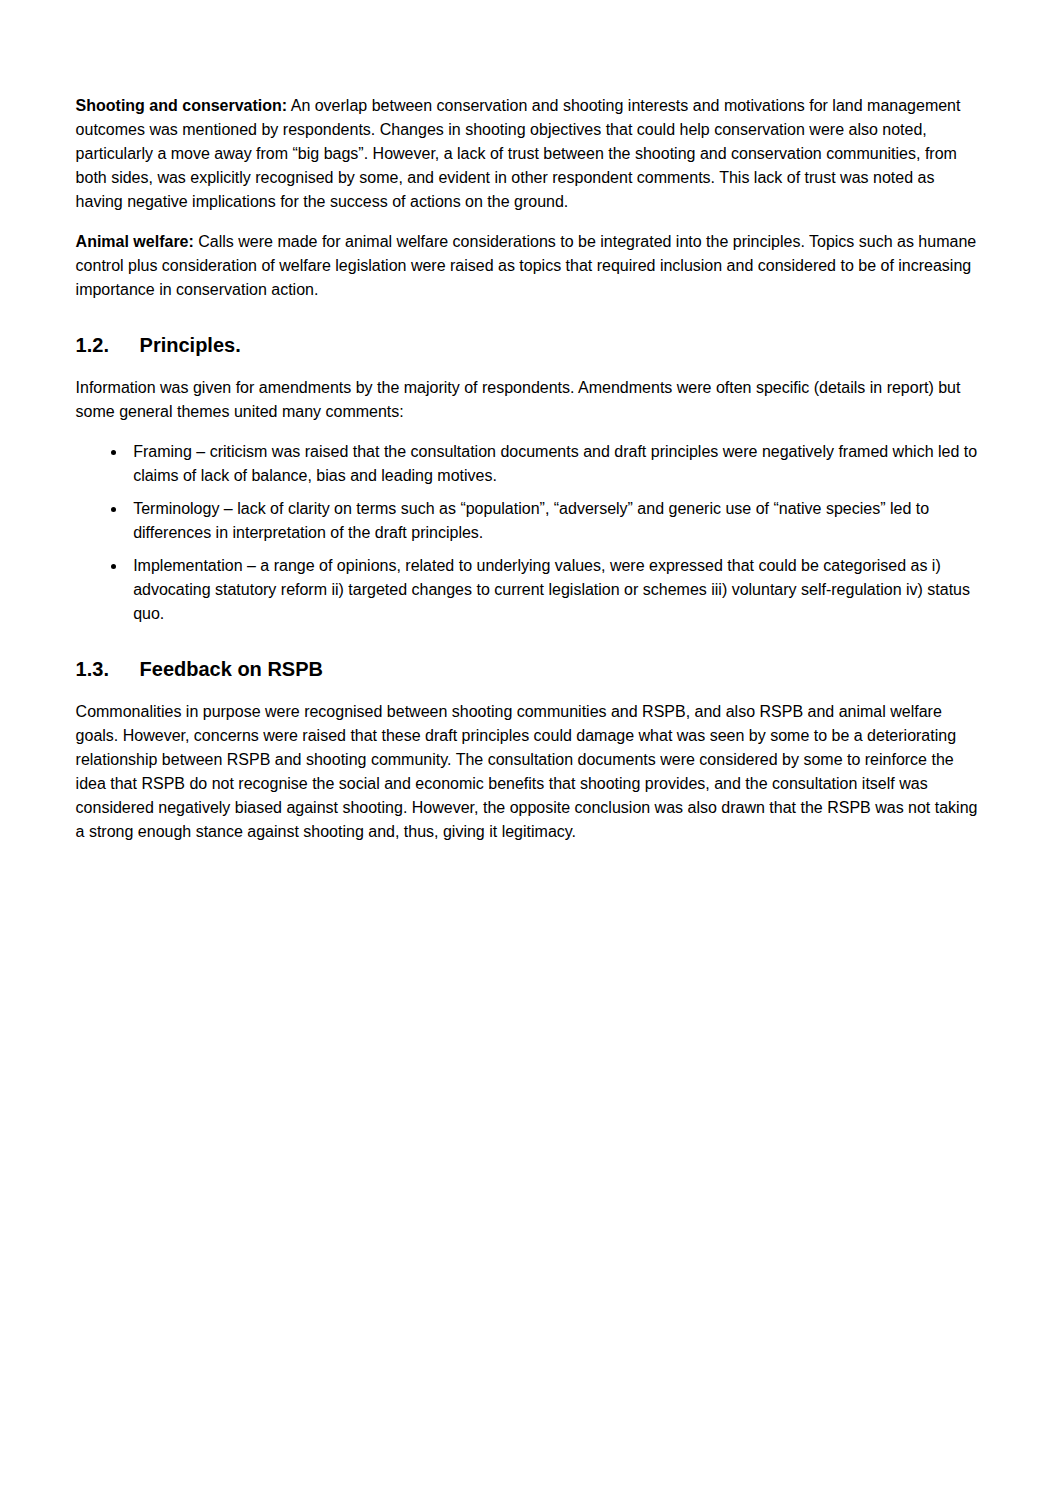Shooting and conservation: An overlap between conservation and shooting interests and motivations for land management outcomes was mentioned by respondents. Changes in shooting objectives that could help conservation were also noted, particularly a move away from “big bags”. However, a lack of trust between the shooting and conservation communities, from both sides, was explicitly recognised by some, and evident in other respondent comments. This lack of trust was noted as having negative implications for the success of actions on the ground.
Animal welfare: Calls were made for animal welfare considerations to be integrated into the principles. Topics such as humane control plus consideration of welfare legislation were raised as topics that required inclusion and considered to be of increasing importance in conservation action.
1.2. Principles.
Information was given for amendments by the majority of respondents. Amendments were often specific (details in report) but some general themes united many comments:
Framing – criticism was raised that the consultation documents and draft principles were negatively framed which led to claims of lack of balance, bias and leading motives.
Terminology – lack of clarity on terms such as “population”, “adversely” and generic use of “native species” led to differences in interpretation of the draft principles.
Implementation – a range of opinions, related to underlying values, were expressed that could be categorised as i) advocating statutory reform ii) targeted changes to current legislation or schemes iii) voluntary self-regulation iv) status quo.
1.3. Feedback on RSPB
Commonalities in purpose were recognised between shooting communities and RSPB, and also RSPB and animal welfare goals. However, concerns were raised that these draft principles could damage what was seen by some to be a deteriorating relationship between RSPB and shooting community. The consultation documents were considered by some to reinforce the idea that RSPB do not recognise the social and economic benefits that shooting provides, and the consultation itself was considered negatively biased against shooting. However, the opposite conclusion was also drawn that the RSPB was not taking a strong enough stance against shooting and, thus, giving it legitimacy.